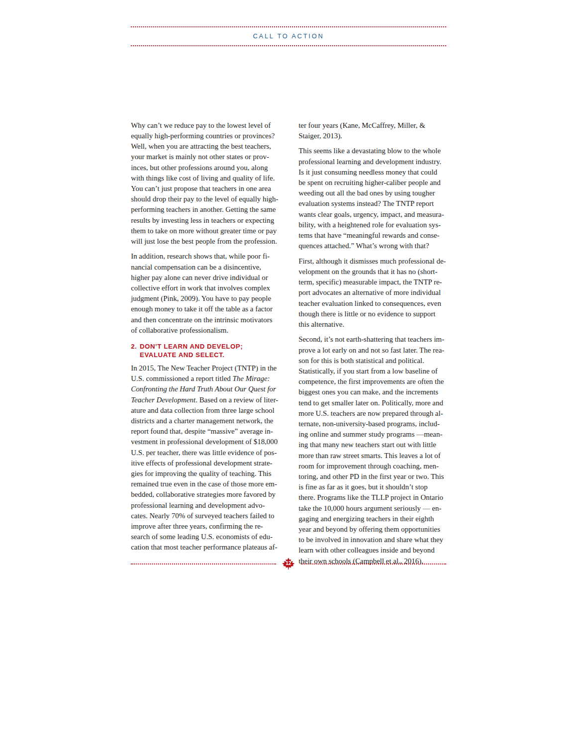Call to Action
Why can’t we reduce pay to the lowest level of equally high-performing countries or provinces? Well, when you are attracting the best teachers, your market is mainly not other states or provinces, but other professions around you, along with things like cost of living and quality of life. You can’t just propose that teachers in one area should drop their pay to the level of equally high-performing teachers in another. Getting the same results by investing less in teachers or expecting them to take on more without greater time or pay will just lose the best people from the profession.
In addition, research shows that, while poor financial compensation can be a disincentive, higher pay alone can never drive individual or collective effort in work that involves complex judgment (Pink, 2009). You have to pay people enough money to take it off the table as a factor and then concentrate on the intrinsic motivators of collaborative professionalism.
2. Don’t learn and develop; evaluate and select.
In 2015, The New Teacher Project (TNTP) in the U.S. commissioned a report titled The Mirage: Confronting the Hard Truth About Our Quest for Teacher Development. Based on a review of literature and data collection from three large school districts and a charter management network, the report found that, despite “massive” average investment in professional development of $18,000 U.S. per teacher, there was little evidence of positive effects of professional development strategies for improving the quality of teaching. This remained true even in the case of those more embedded, collaborative strategies more favored by professional learning and development advocates. Nearly 70% of surveyed teachers failed to improve after three years, confirming the research of some leading U.S. economists of education that most teacher performance plateaus after four years (Kane, McCaffrey, Miller, & Staiger, 2013).
This seems like a devastating blow to the whole professional learning and development industry. Is it just consuming needless money that could be spent on recruiting higher-caliber people and weeding out all the bad ones by using tougher evaluation systems instead? The TNTP report wants clear goals, urgency, impact, and measurability, with a heightened role for evaluation systems that have “meaningful rewards and consequences attached.” What’s wrong with that?
First, although it dismisses much professional development on the grounds that it has no (short-term, specific) measurable impact, the TNTP report advocates an alternative of more individual teacher evaluation linked to consequences, even though there is little or no evidence to support this alternative.
Second, it’s not earth-shattering that teachers improve a lot early on and not so fast later. The reason for this is both statistical and political. Statistically, if you start from a low baseline of competence, the first improvements are often the biggest ones you can make, and the increments tend to get smaller later on. Politically, more and more U.S. teachers are now prepared through alternate, non-university-based programs, including online and summer study programs —meaning that many new teachers start out with little more than raw street smarts. This leaves a lot of room for improvement through coaching, mentoring, and other PD in the first year or two. This is fine as far as it goes, but it shouldn’t stop there. Programs like the TLLP project in Ontario take the 10,000 hours argument seriously — engaging and energizing teachers in their eighth year and beyond by offering them opportunities to be involved in innovation and share what they learn with other colleagues inside and beyond their own schools (Campbell et al., 2016).
12